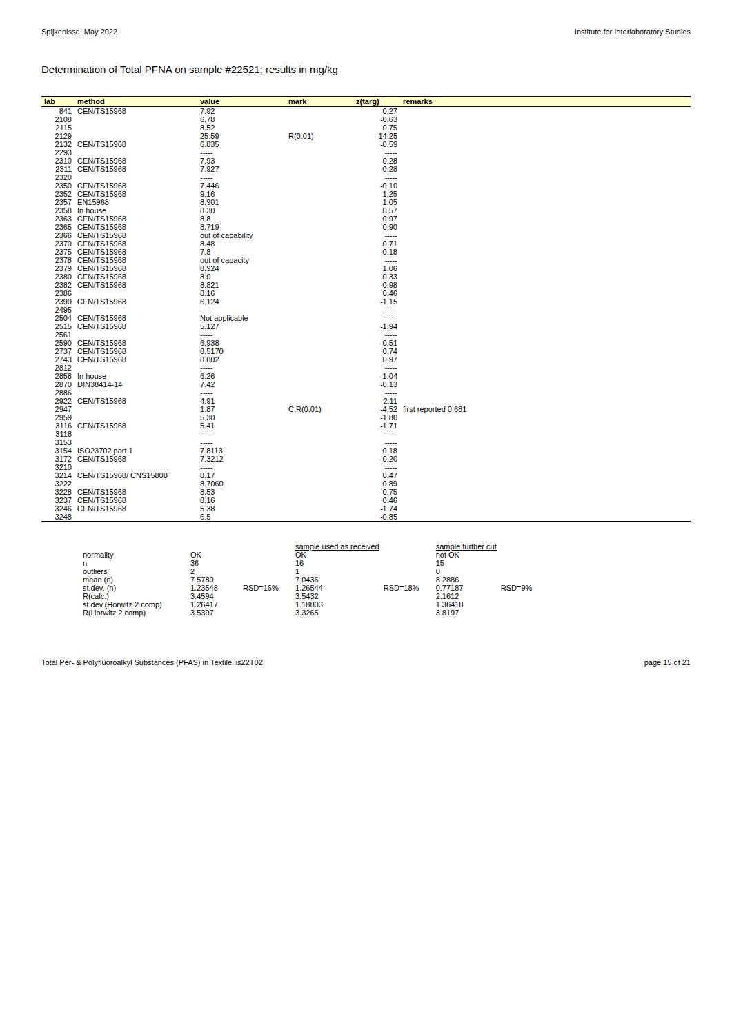Spijkenisse, May 2022
Institute for Interlaboratory Studies
Determination of Total PFNA on sample #22521; results in mg/kg
| lab | method | value | mark | z(targ) | remarks |
| --- | --- | --- | --- | --- | --- |
| 841 | CEN/TS15968 | 7.92 | | 0.27 | |
| 2108 | | 6.78 | | -0.63 | |
| 2115 | | 8.52 | | 0.75 | |
| 2129 | | 25.59 | R(0.01) | 14.25 | |
| 2132 | CEN/TS15968 | 6.835 | | -0.59 | |
| 2293 | | ----- | | ----- | |
| 2310 | CEN/TS15968 | 7.93 | | 0.28 | |
| 2311 | CEN/TS15968 | 7.927 | | 0.28 | |
| 2320 | | ----- | | ----- | |
| 2350 | CEN/TS15968 | 7.446 | | -0.10 | |
| 2352 | CEN/TS15968 | 9.16 | | 1.25 | |
| 2357 | EN15968 | 8.901 | | 1.05 | |
| 2358 | In house | 8.30 | | 0.57 | |
| 2363 | CEN/TS15968 | 8.8 | | 0.97 | |
| 2365 | CEN/TS15968 | 8.719 | | 0.90 | |
| 2366 | CEN/TS15968 | out of capability | | ----- | |
| 2370 | CEN/TS15968 | 8.48 | | 0.71 | |
| 2375 | CEN/TS15968 | 7.8 | | 0.18 | |
| 2378 | CEN/TS15968 | out of capacity | | ----- | |
| 2379 | CEN/TS15968 | 8.924 | | 1.06 | |
| 2380 | CEN/TS15968 | 8.0 | | 0.33 | |
| 2382 | CEN/TS15968 | 8.821 | | 0.98 | |
| 2386 | | 8.16 | | 0.46 | |
| 2390 | CEN/TS15968 | 6.124 | | -1.15 | |
| 2495 | | ----- | | ----- | |
| 2504 | CEN/TS15968 | Not applicable | | ----- | |
| 2515 | CEN/TS15968 | 5.127 | | -1.94 | |
| 2561 | | ----- | | ----- | |
| 2590 | CEN/TS15968 | 6.938 | | -0.51 | |
| 2737 | CEN/TS15968 | 8.5170 | | 0.74 | |
| 2743 | CEN/TS15968 | 8.802 | | 0.97 | |
| 2812 | | ----- | | ----- | |
| 2858 | In house | 6.26 | | -1.04 | |
| 2870 | DIN38414-14 | 7.42 | | -0.13 | |
| 2886 | | ----- | | ----- | |
| 2922 | CEN/TS15968 | 4.91 | | -2.11 | |
| 2947 | | 1.87 | C,R(0.01) | -4.52 | first reported 0.681 |
| 2959 | | 5.30 | | -1.80 | |
| 3116 | CEN/TS15968 | 5.41 | | -1.71 | |
| 3118 | | ----- | | ----- | |
| 3153 | | ----- | | ----- | |
| 3154 | ISO23702 part 1 | 7.8113 | | 0.18 | |
| 3172 | CEN/TS15968 | 7.3212 | | -0.20 | |
| 3210 | | ----- | | ----- | |
| 3214 | CEN/TS15968/ CNS15808 | 8.17 | | 0.47 | |
| 3222 | | 8.7060 | | 0.89 | |
| 3228 | CEN/TS15968 | 8.53 | | 0.75 | |
| 3237 | CEN/TS15968 | 8.16 | | 0.46 | |
| 3246 | CEN/TS15968 | 5.38 | | -1.74 | |
| 3248 | | 6.5 | | -0.85 | |
| | | | sample used as received | | sample further cut | |
| normality | OK | | OK | | not OK | |
| n | 36 | | 16 | | 15 | |
| outliers | 2 | | 1 | | 0 | |
| mean (n) | 7.5780 | | 7.0436 | | 8.2886 | |
| st.dev. (n) | 1.23548 | RSD=16% | 1.26544 | RSD=18% | 0.77187 | RSD=9% |
| R(calc.) | 3.4594 | | 3.5432 | | 2.1612 | |
| st.dev.(Horwitz 2 comp) | 1.26417 | | 1.18803 | | 1.36418 | |
| R(Horwitz 2 comp) | 3.5397 | | 3.3265 | | 3.8197 | |
Total Per- & Polyfluoroalkyl Substances (PFAS) in Textile iis22T02
page 15 of 21